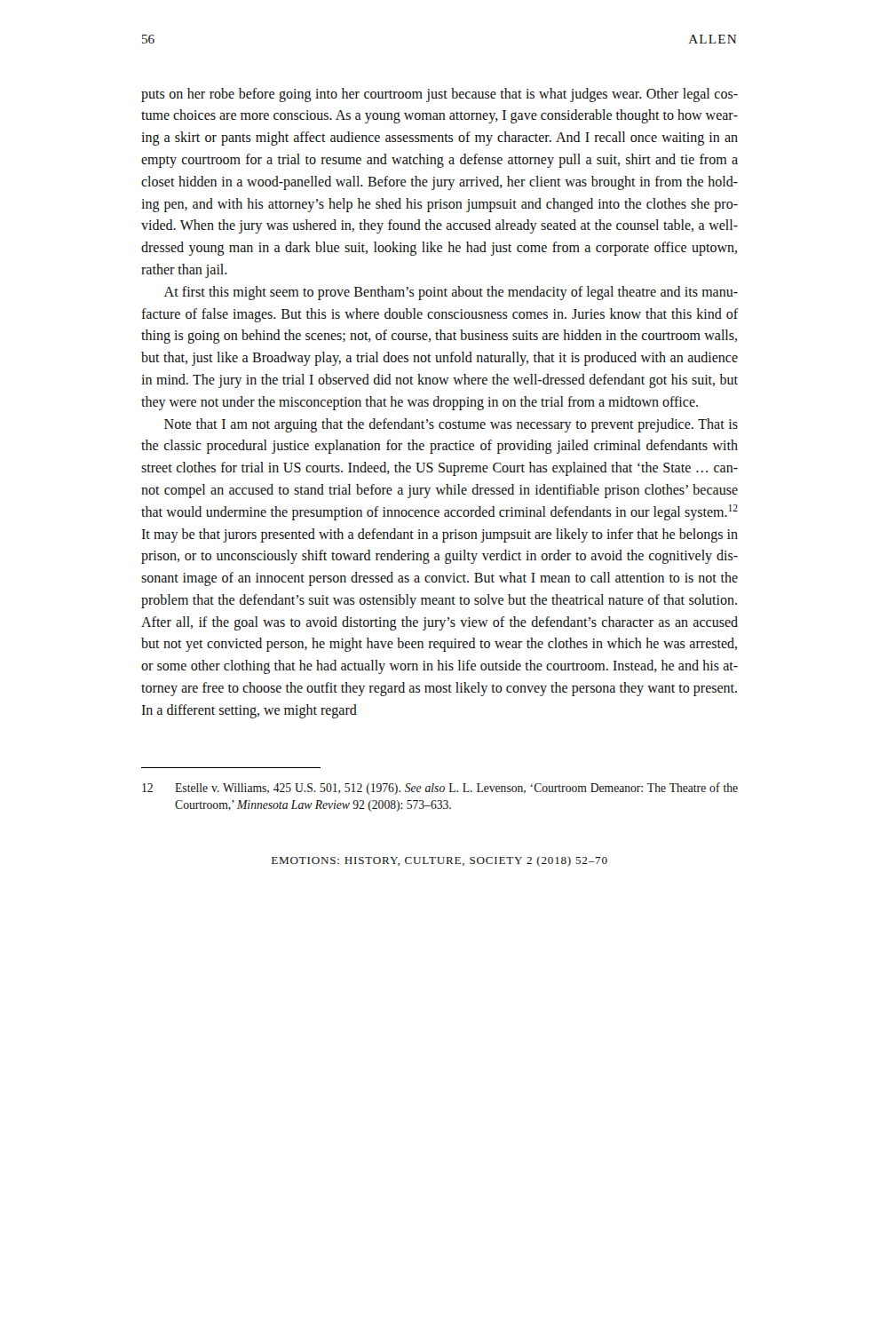56 Allen
puts on her robe before going into her courtroom just because that is what judges wear. Other legal costume choices are more conscious. As a young woman attorney, I gave considerable thought to how wearing a skirt or pants might affect audience assessments of my character. And I recall once waiting in an empty courtroom for a trial to resume and watching a defense attorney pull a suit, shirt and tie from a closet hidden in a wood-panelled wall. Before the jury arrived, her client was brought in from the holding pen, and with his attorney’s help he shed his prison jumpsuit and changed into the clothes she provided. When the jury was ushered in, they found the accused already seated at the counsel table, a well-dressed young man in a dark blue suit, looking like he had just come from a corporate office uptown, rather than jail.
At first this might seem to prove Bentham’s point about the mendacity of legal theatre and its manufacture of false images. But this is where double consciousness comes in. Juries know that this kind of thing is going on behind the scenes; not, of course, that business suits are hidden in the courtroom walls, but that, just like a Broadway play, a trial does not unfold naturally, that it is produced with an audience in mind. The jury in the trial I observed did not know where the well-dressed defendant got his suit, but they were not under the misconception that he was dropping in on the trial from a midtown office.
Note that I am not arguing that the defendant’s costume was necessary to prevent prejudice. That is the classic procedural justice explanation for the practice of providing jailed criminal defendants with street clothes for trial in US courts. Indeed, the US Supreme Court has explained that ‘the State … cannot compel an accused to stand trial before a jury while dressed in identifiable prison clothes’ because that would undermine the presumption of innocence accorded criminal defendants in our legal system.12 It may be that jurors presented with a defendant in a prison jumpsuit are likely to infer that he belongs in prison, or to unconsciously shift toward rendering a guilty verdict in order to avoid the cognitively dissonant image of an innocent person dressed as a convict. But what I mean to call attention to is not the problem that the defendant’s suit was ostensibly meant to solve but the theatrical nature of that solution. After all, if the goal was to avoid distorting the jury’s view of the defendant’s character as an accused but not yet convicted person, he might have been required to wear the clothes in which he was arrested, or some other clothing that he had actually worn in his life outside the courtroom. Instead, he and his attorney are free to choose the outfit they regard as most likely to convey the persona they want to present. In a different setting, we might regard
12 Estelle v. Williams, 425 U.S. 501, 512 (1976). See also L. L. Levenson, ‘Courtroom Demeanor: The Theatre of the Courtroom,’ Minnesota Law Review 92 (2008): 573–633.
Emotions: History, Culture, Society 2 (2018) 52–70